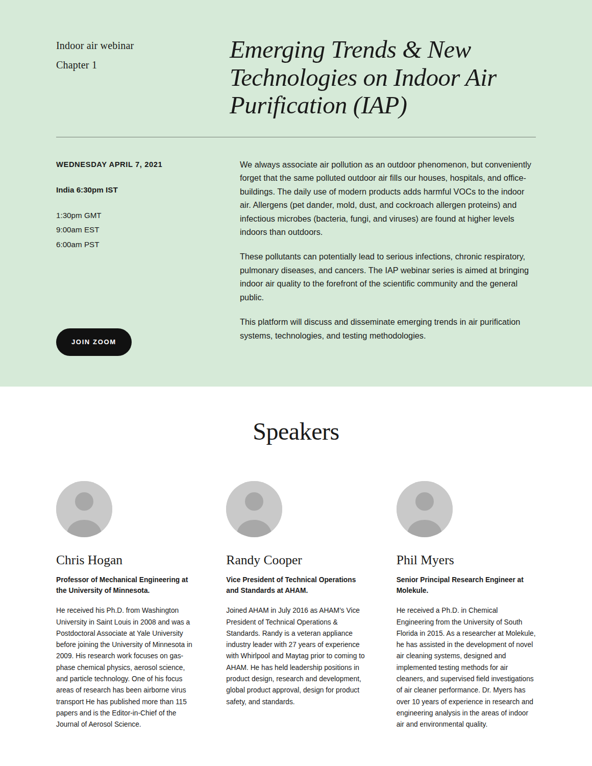Indoor air webinar
Chapter 1
Emerging Trends & New Technologies on Indoor Air Purification (IAP)
Wednesday April 7, 2021
India 6:30pm IST
1:30pm GMT
9:00am EST
6:00am PST
Join Zoom
We always associate air pollution as an outdoor phenomenon, but conveniently forget that the same polluted outdoor air fills our houses, hospitals, and office-buildings. The daily use of modern products adds harmful VOCs to the indoor air. Allergens (pet dander, mold, dust, and cockroach allergen proteins) and infectious microbes (bacteria, fungi, and viruses) are found at higher levels indoors than outdoors.
These pollutants can potentially lead to serious infections, chronic respiratory, pulmonary diseases, and cancers. The IAP webinar series is aimed at bringing indoor air quality to the forefront of the scientific community and the general public.
This platform will discuss and disseminate emerging trends in air purification systems, technologies, and testing methodologies.
Speakers
Chris Hogan
Professor of Mechanical Engineering at the University of Minnesota.
He received his Ph.D. from Washington University in Saint Louis in 2008 and was a Postdoctoral Associate at Yale University before joining the University of Minnesota in 2009. His research work focuses on gas-phase chemical physics, aerosol science, and particle technology. One of his focus areas of research has been airborne virus transport He has published more than 115 papers and is the Editor-in-Chief of the Journal of Aerosol Science.
Randy Cooper
Vice President of Technical Operations and Standards at AHAM.
Joined AHAM in July 2016 as AHAM’s Vice President of Technical Operations & Standards. Randy is a veteran appliance industry leader with 27 years of experience with Whirlpool and Maytag prior to coming to AHAM. He has held leadership positions in product design, research and development, global product approval, design for product safety, and standards.
Phil Myers
Senior Principal Research Engineer at Molekule.
He received a Ph.D. in Chemical Engineering from the University of South Florida in 2015. As a researcher at Molekule, he has assisted in the development of novel air cleaning systems, designed and implemented testing methods for air cleaners, and supervised field investigations of air cleaner performance. Dr. Myers has over 10 years of experience in research and engineering analysis in the areas of indoor air and environmental quality.